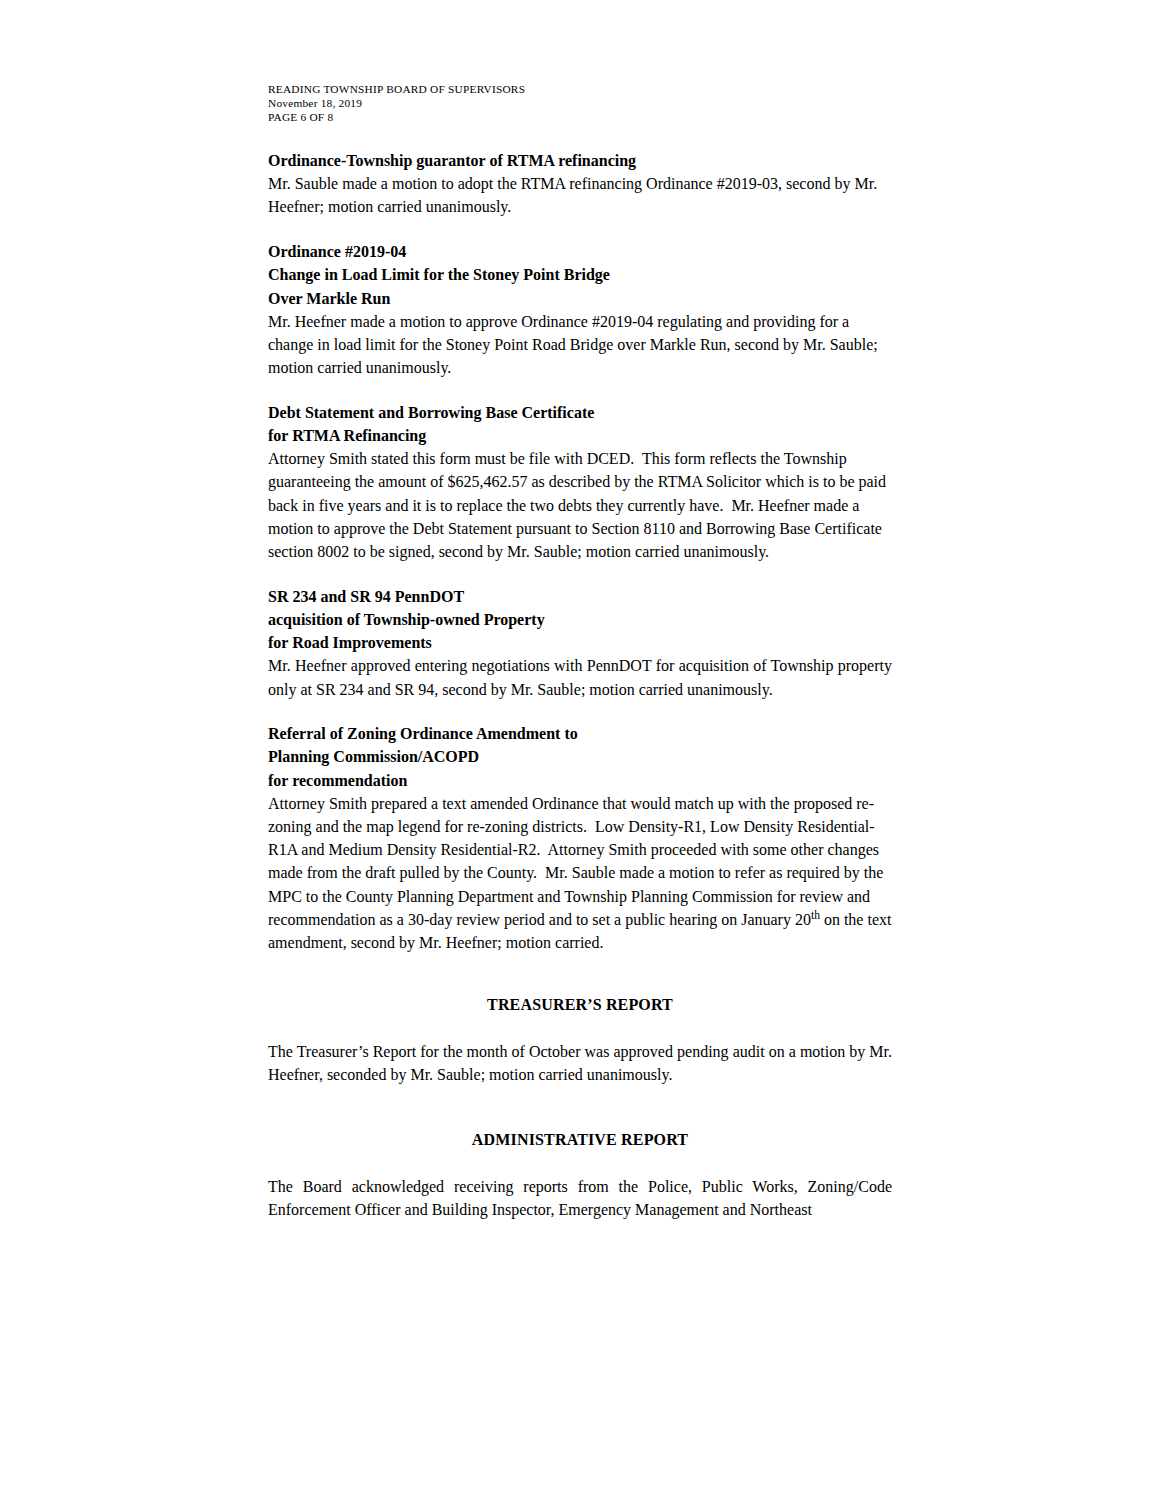Reading Township Board of Supervisors
November 18, 2019
PAGE 6 OF 8
Ordinance-Township guarantor of RTMA refinancing
Mr. Sauble made a motion to adopt the RTMA refinancing Ordinance #2019-03, second by Mr. Heefner; motion carried unanimously.
Ordinance #2019-04
Change in Load Limit for the Stoney Point Bridge
Over Markle Run
Mr. Heefner made a motion to approve Ordinance #2019-04 regulating and providing for a change in load limit for the Stoney Point Road Bridge over Markle Run, second by Mr. Sauble; motion carried unanimously.
Debt Statement and Borrowing Base Certificate
for RTMA Refinancing
Attorney Smith stated this form must be file with DCED. This form reflects the Township guaranteeing the amount of $625,462.57 as described by the RTMA Solicitor which is to be paid back in five years and it is to replace the two debts they currently have. Mr. Heefner made a motion to approve the Debt Statement pursuant to Section 8110 and Borrowing Base Certificate section 8002 to be signed, second by Mr. Sauble; motion carried unanimously.
SR 234 and SR 94 PennDOT
acquisition of Township-owned Property
for Road Improvements
Mr. Heefner approved entering negotiations with PennDOT for acquisition of Township property only at SR 234 and SR 94, second by Mr. Sauble; motion carried unanimously.
Referral of Zoning Ordinance Amendment to
Planning Commission/ACOPD
for recommendation
Attorney Smith prepared a text amended Ordinance that would match up with the proposed re-zoning and the map legend for re-zoning districts. Low Density-R1, Low Density Residential-R1A and Medium Density Residential-R2. Attorney Smith proceeded with some other changes made from the draft pulled by the County. Mr. Sauble made a motion to refer as required by the MPC to the County Planning Department and Township Planning Commission for review and recommendation as a 30-day review period and to set a public hearing on January 20th on the text amendment, second by Mr. Heefner; motion carried.
TREASURER’S REPORT
The Treasurer’s Report for the month of October was approved pending audit on a motion by Mr. Heefner, seconded by Mr. Sauble; motion carried unanimously.
ADMINISTRATIVE REPORT
The Board acknowledged receiving reports from the Police, Public Works, Zoning/Code Enforcement Officer and Building Inspector, Emergency Management and Northeast